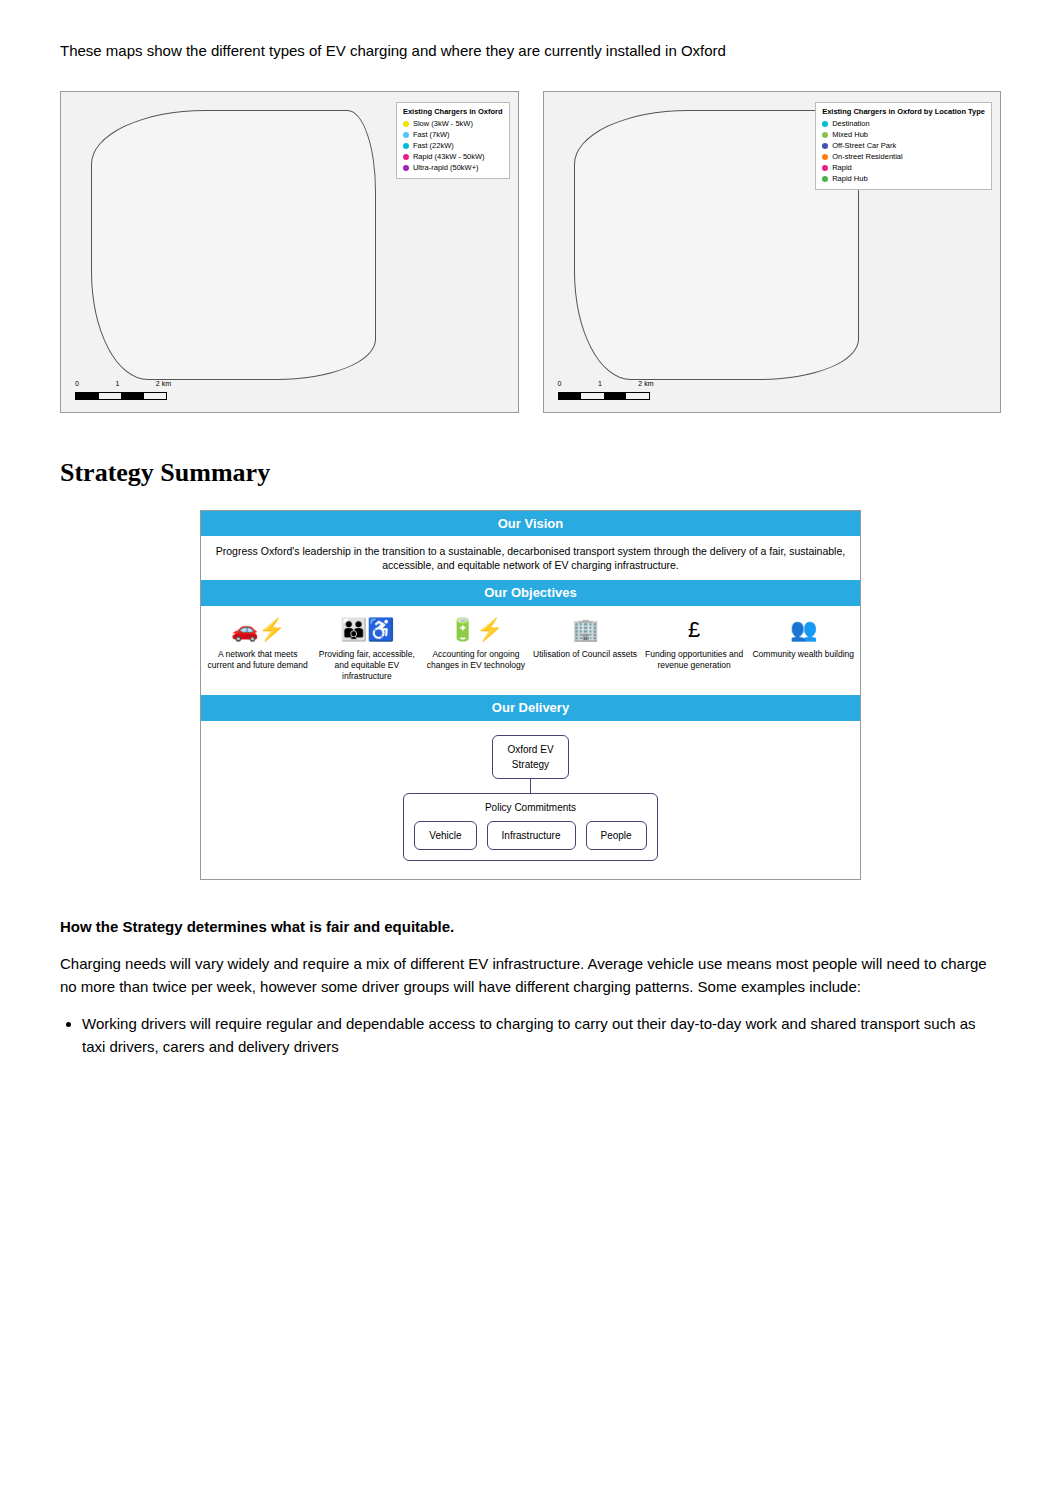These maps show the different types of EV charging and where they are currently installed in Oxford
Existing Chargers in Oxford
Slow (3kW - 5kW)
Fast (7kW)
Fast (22kW)
Rapid (43kW - 50kW)
Ultra-rapid (50kW+)
012 km
Existing Chargers in Oxford by Location Type
Destination
Mixed Hub
Off-Street Car Park
On-street Residential
Rapid
Rapid Hub
012 km
Strategy Summary
Our Vision
Progress Oxford's leadership in the transition to a sustainable, decarbonised transport system through the delivery of a fair, sustainable, accessible, and equitable network of EV charging infrastructure.
Our Objectives
🚗⚡A network that meets current and future demand
👪♿Providing fair, accessible, and equitable EV infrastructure
🔋⚡Accounting for ongoing changes in EV technology
🏢Utilisation of Council assets
£Funding opportunities and revenue generation
👥Community wealth building
Our Delivery
Oxford EV
Strategy
Policy Commitments
Vehicle
Infrastructure
People
How the Strategy determines what is fair and equitable.
Charging needs will vary widely and require a mix of different EV infrastructure. Average vehicle use means most people will need to charge no more than twice per week, however some driver groups will have different charging patterns. Some examples include:
Working drivers will require regular and dependable access to charging to carry out their day-to-day work and shared transport such as taxi drivers, carers and delivery drivers